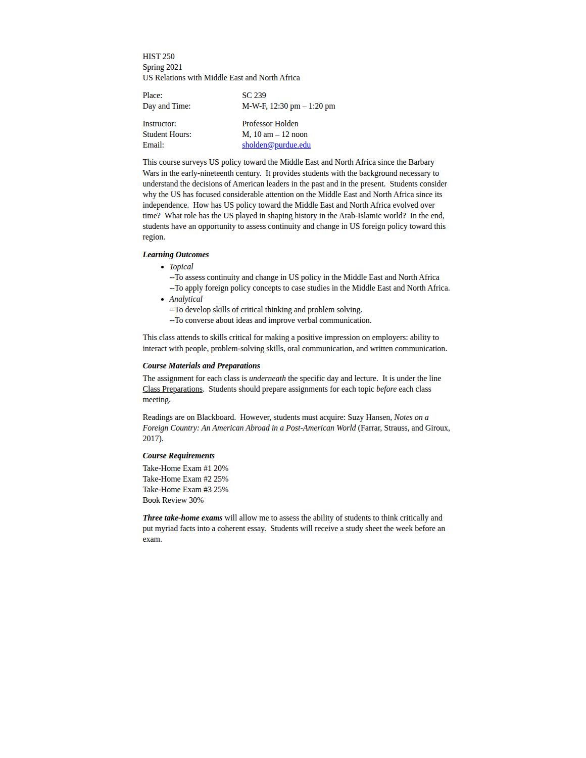HIST 250
Spring 2021
US Relations with Middle East and North Africa
| Place: | SC 239 |
| Day and Time: | M-W-F, 12:30 pm – 1:20 pm |
| Instructor: | Professor Holden |
| Student Hours: | M, 10 am – 12 noon |
| Email: | sholden@purdue.edu |
This course surveys US policy toward the Middle East and North Africa since the Barbary Wars in the early-nineteenth century. It provides students with the background necessary to understand the decisions of American leaders in the past and in the present. Students consider why the US has focused considerable attention on the Middle East and North Africa since its independence. How has US policy toward the Middle East and North Africa evolved over time? What role has the US played in shaping history in the Arab-Islamic world? In the end, students have an opportunity to assess continuity and change in US foreign policy toward this region.
Learning Outcomes
Topical
--To assess continuity and change in US policy in the Middle East and North Africa --To apply foreign policy concepts to case studies in the Middle East and North Africa.
Analytical
--To develop skills of critical thinking and problem solving. --To converse about ideas and improve verbal communication.
This class attends to skills critical for making a positive impression on employers: ability to interact with people, problem-solving skills, oral communication, and written communication.
Course Materials and Preparations
The assignment for each class is underneath the specific day and lecture. It is under the line Class Preparations. Students should prepare assignments for each topic before each class meeting.
Readings are on Blackboard. However, students must acquire: Suzy Hansen, Notes on a Foreign Country: An American Abroad in a Post-American World (Farrar, Strauss, and Giroux, 2017).
Course Requirements
Take-Home Exam #1 20%
Take-Home Exam #2 25%
Take-Home Exam #3 25%
Book Review 30%
Three take-home exams will allow me to assess the ability of students to think critically and put myriad facts into a coherent essay. Students will receive a study sheet the week before an exam.